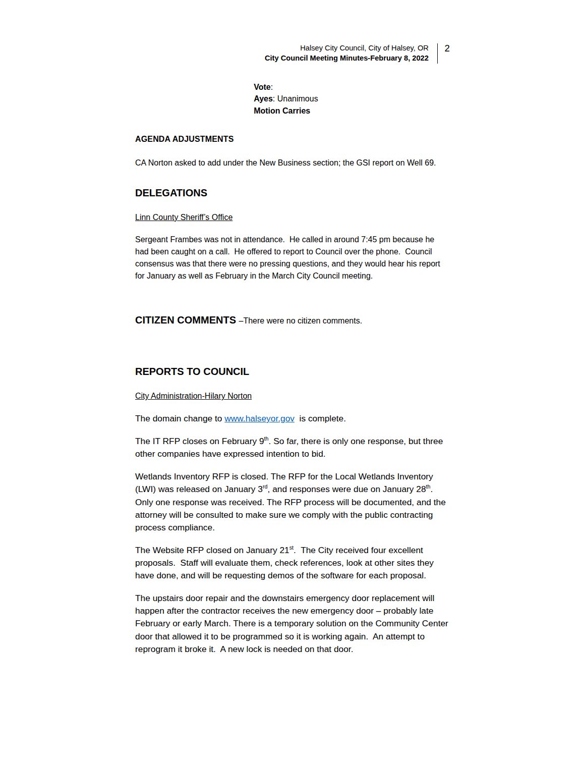Halsey City Council, City of Halsey, OR
City Council Meeting Minutes-February 8, 2022
2
Vote:
Ayes: Unanimous
Motion Carries
AGENDA ADJUSTMENTS
CA Norton asked to add under the New Business section; the GSI report on Well 69.
DELEGATIONS
Linn County Sheriff’s Office
Sergeant Frambes was not in attendance. He called in around 7:45 pm because he had been caught on a call. He offered to report to Council over the phone. Council consensus was that there were no pressing questions, and they would hear his report for January as well as February in the March City Council meeting.
CITIZEN COMMENTS –There were no citizen comments.
REPORTS TO COUNCIL
City Administration-Hilary Norton
The domain change to www.halseyor.gov is complete.
The IT RFP closes on February 9th. So far, there is only one response, but three other companies have expressed intention to bid.
Wetlands Inventory RFP is closed. The RFP for the Local Wetlands Inventory (LWI) was released on January 3rd, and responses were due on January 28th. Only one response was received. The RFP process will be documented, and the attorney will be consulted to make sure we comply with the public contracting process compliance.
The Website RFP closed on January 21st. The City received four excellent proposals. Staff will evaluate them, check references, look at other sites they have done, and will be requesting demos of the software for each proposal.
The upstairs door repair and the downstairs emergency door replacement will happen after the contractor receives the new emergency door – probably late February or early March. There is a temporary solution on the Community Center door that allowed it to be programmed so it is working again. An attempt to reprogram it broke it. A new lock is needed on that door.